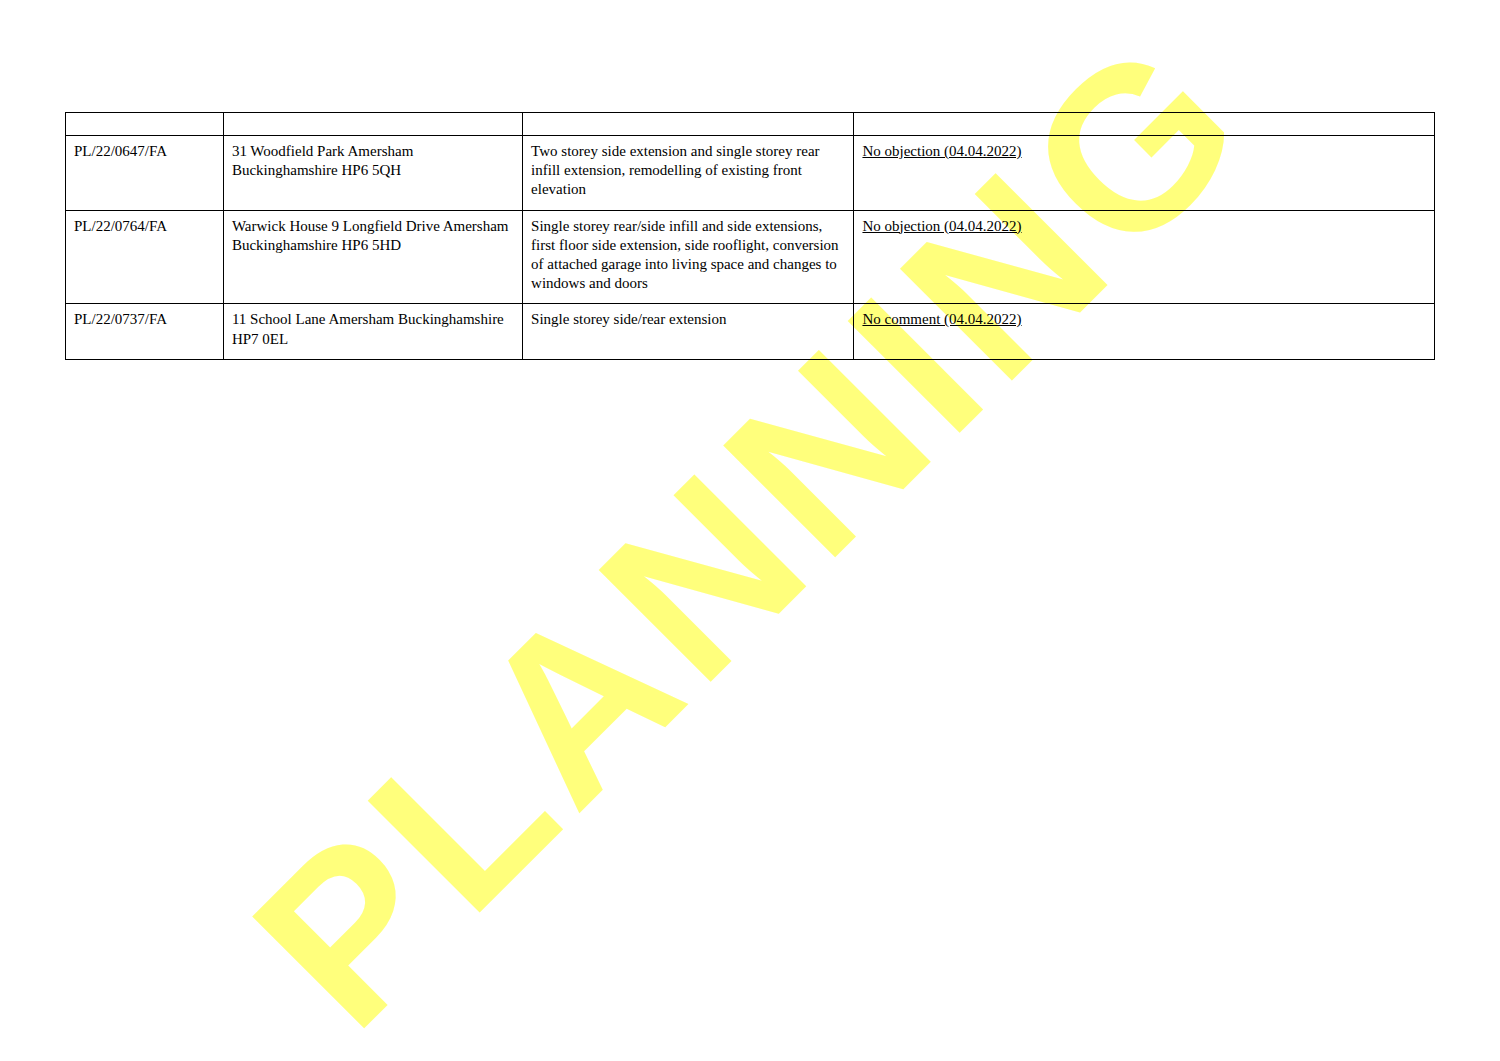PLANNING
| PL/22/0647/FA | 31 Woodfield Park Amersham Buckinghamshire HP6 5QH | Two storey side extension and single storey rear infill extension, remodelling of existing front elevation | No objection (04.04.2022) |
| PL/22/0764/FA | Warwick House 9 Longfield Drive Amersham Buckinghamshire HP6 5HD | Single storey rear/side infill and side extensions, first floor side extension, side rooflight, conversion of attached garage into living space and changes to windows and doors | No objection (04.04.2022) |
| PL/22/0737/FA | 11 School Lane Amersham Buckinghamshire HP7 0EL | Single storey side/rear extension | No comment (04.04.2022) |